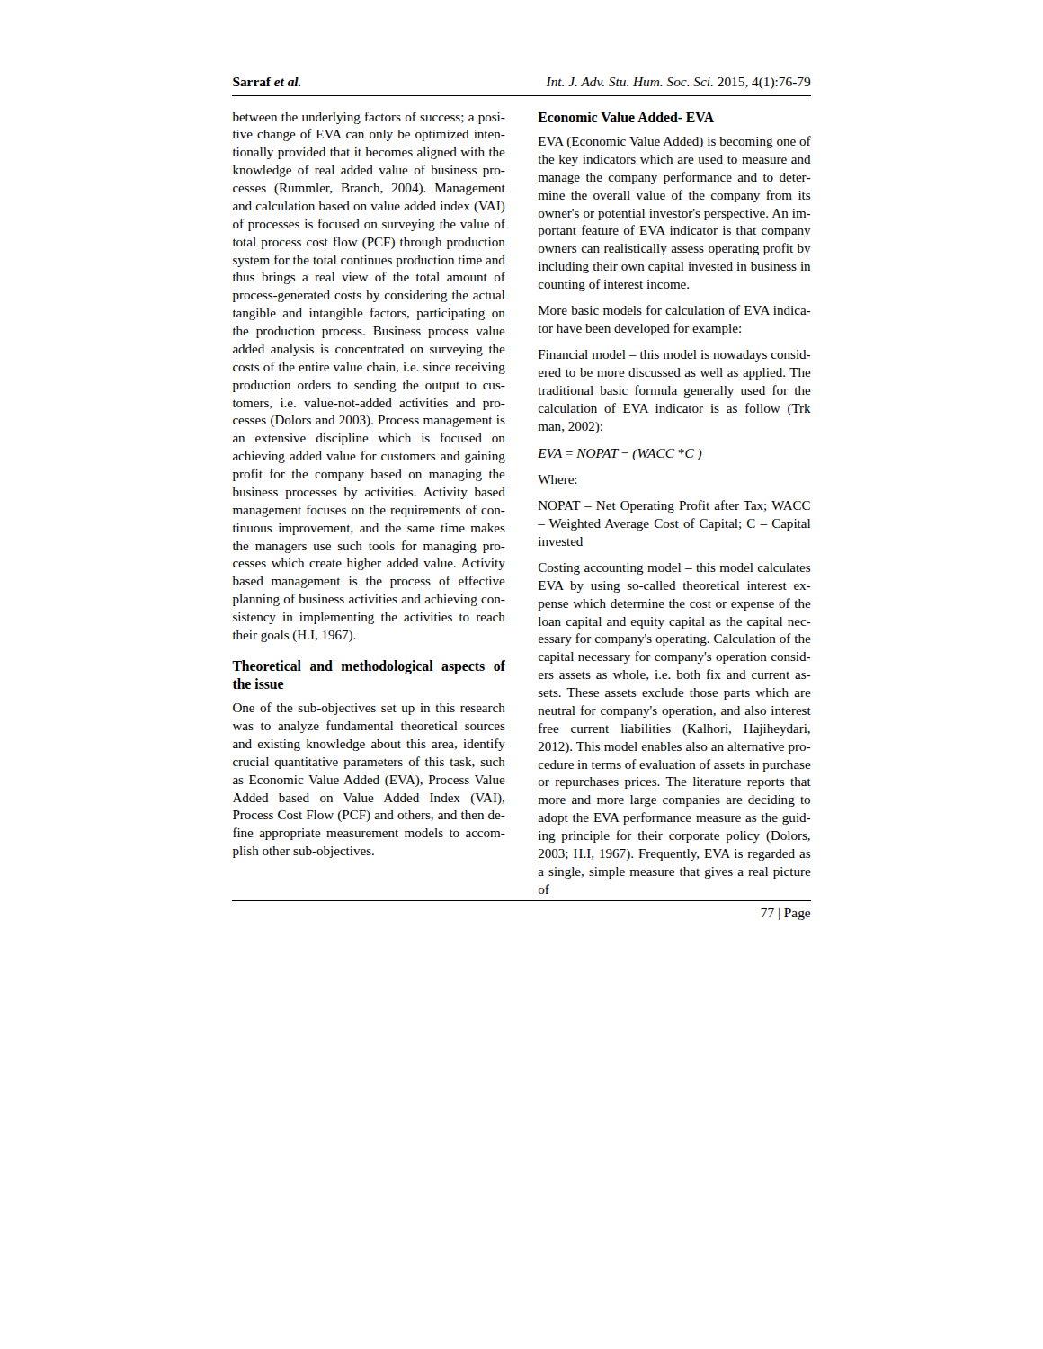Sarraf et al.
Int. J. Adv. Stu. Hum. Soc. Sci. 2015, 4(1):76-79
between the underlying factors of success; a positive change of EVA can only be optimized intentionally provided that it becomes aligned with the knowledge of real added value of business processes (Rummler, Branch, 2004). Management and calculation based on value added index (VAI) of processes is focused on surveying the value of total process cost flow (PCF) through production system for the total continues production time and thus brings a real view of the total amount of process-generated costs by considering the actual tangible and intangible factors, participating on the production process. Business process value added analysis is concentrated on surveying the costs of the entire value chain, i.e. since receiving production orders to sending the output to customers, i.e. value-not-added activities and processes (Dolors and 2003). Process management is an extensive discipline which is focused on achieving added value for customers and gaining profit for the company based on managing the business processes by activities. Activity based management focuses on the requirements of continuous improvement, and the same time makes the managers use such tools for managing processes which create higher added value. Activity based management is the process of effective planning of business activities and achieving consistency in implementing the activities to reach their goals (H.I, 1967).
Theoretical and methodological aspects of the issue
One of the sub-objectives set up in this research was to analyze fundamental theoretical sources and existing knowledge about this area, identify crucial quantitative parameters of this task, such as Economic Value Added (EVA), Process Value Added based on Value Added Index (VAI), Process Cost Flow (PCF) and others, and then define appropriate measurement models to accomplish other sub-objectives.
Economic Value Added- EVA
EVA (Economic Value Added) is becoming one of the key indicators which are used to measure and manage the company performance and to determine the overall value of the company from its owner's or potential investor's perspective. An important feature of EVA indicator is that company owners can realistically assess operating profit by including their own capital invested in business in counting of interest income.
More basic models for calculation of EVA indicator have been developed for example:
Financial model – this model is nowadays considered to be more discussed as well as applied. The traditional basic formula generally used for the calculation of EVA indicator is as follow (Trk man, 2002):
EVA = NOPAT − (WACC *C )
Where:
NOPAT – Net Operating Profit after Tax; WACC – Weighted Average Cost of Capital; C – Capital invested
Costing accounting model – this model calculates EVA by using so-called theoretical interest expense which determine the cost or expense of the loan capital and equity capital as the capital necessary for company's operating. Calculation of the capital necessary for company's operation considers assets as whole, i.e. both fix and current assets. These assets exclude those parts which are neutral for company's operation, and also interest free current liabilities (Kalhori, Hajiheydari, 2012). This model enables also an alternative procedure in terms of evaluation of assets in purchase or repurchases prices. The literature reports that more and more large companies are deciding to adopt the EVA performance measure as the guiding principle for their corporate policy (Dolors, 2003; H.I, 1967). Frequently, EVA is regarded as a single, simple measure that gives a real picture of
77 | Page